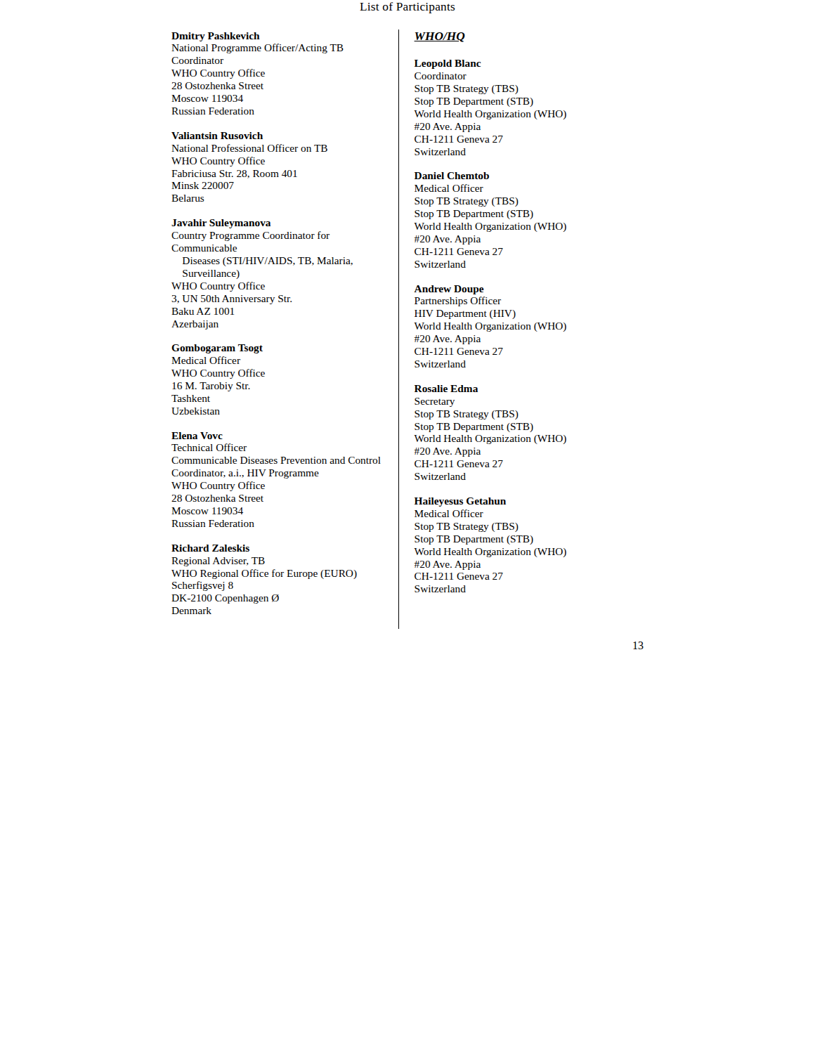List of Participants
Dmitry Pashkevich
National Programme Officer/Acting TB Coordinator
WHO Country Office
28 Ostozhenka Street
Moscow 119034
Russian Federation
Valiantsin Rusovich
National Professional Officer on TB
WHO Country Office
Fabriciusa Str. 28, Room 401
Minsk 220007
Belarus
Javahir Suleymanova
Country Programme Coordinator for Communicable
Diseases (STI/HIV/AIDS, TB, Malaria, Surveillance)
WHO Country Office
3, UN 50th Anniversary Str.
Baku AZ 1001
Azerbaijan
Gombogaram Tsogt
Medical Officer
WHO Country Office
16 M. Tarobiy Str.
Tashkent
Uzbekistan
Elena Vovc
Technical Officer
Communicable Diseases Prevention and Control
Coordinator, a.i., HIV Programme
WHO Country Office
28 Ostozhenka Street
Moscow 119034
Russian Federation
Richard Zaleskis
Regional Adviser, TB
WHO Regional Office for Europe (EURO)
Scherfigsvej 8
DK-2100 Copenhagen Ø
Denmark
WHO/HQ
Leopold Blanc
Coordinator
Stop TB Strategy (TBS)
Stop TB Department (STB)
World Health Organization (WHO)
#20 Ave. Appia
CH-1211 Geneva 27
Switzerland
Daniel Chemtob
Medical Officer
Stop TB Strategy (TBS)
Stop TB Department (STB)
World Health Organization (WHO)
#20 Ave. Appia
CH-1211 Geneva 27
Switzerland
Andrew Doupe
Partnerships Officer
HIV Department (HIV)
World Health Organization (WHO)
#20 Ave. Appia
CH-1211 Geneva 27
Switzerland
Rosalie Edma
Secretary
Stop TB Strategy (TBS)
Stop TB Department (STB)
World Health Organization (WHO)
#20 Ave. Appia
CH-1211 Geneva 27
Switzerland
Haileyesus Getahun
Medical Officer
Stop TB Strategy (TBS)
Stop TB Department (STB)
World Health Organization (WHO)
#20 Ave. Appia
CH-1211 Geneva 27
Switzerland
13